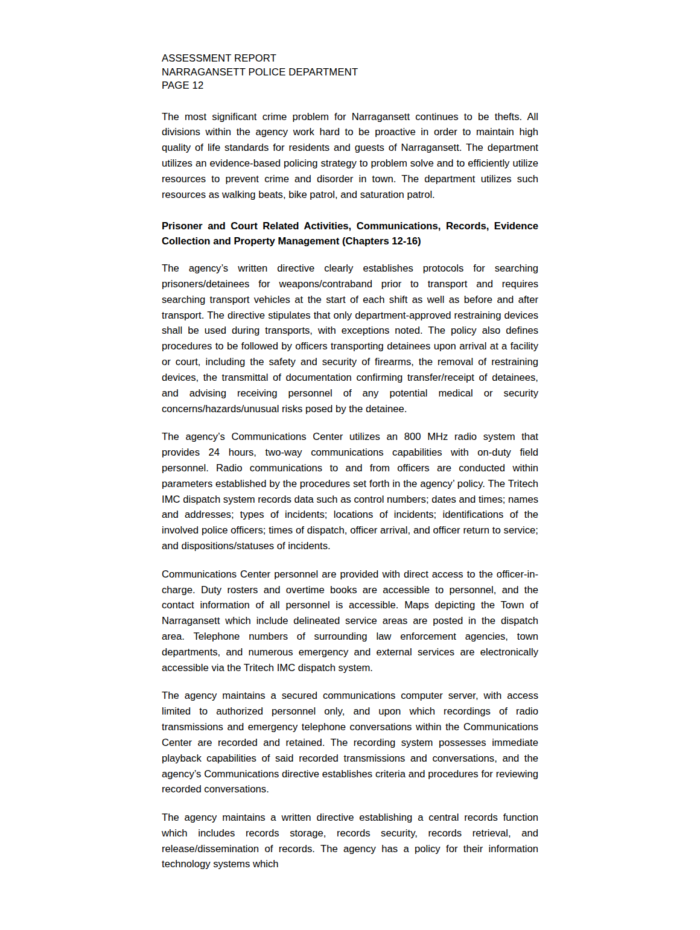Assessment Report
Narragansett Police Department
Page 12
The most significant crime problem for Narragansett continues to be thefts. All divisions within the agency work hard to be proactive in order to maintain high quality of life standards for residents and guests of Narragansett. The department utilizes an evidence-based policing strategy to problem solve and to efficiently utilize resources to prevent crime and disorder in town. The department utilizes such resources as walking beats, bike patrol, and saturation patrol.
Prisoner and Court Related Activities, Communications, Records, Evidence Collection and Property Management (Chapters 12-16)
The agency’s written directive clearly establishes protocols for searching prisoners/detainees for weapons/contraband prior to transport and requires searching transport vehicles at the start of each shift as well as before and after transport. The directive stipulates that only department-approved restraining devices shall be used during transports, with exceptions noted. The policy also defines procedures to be followed by officers transporting detainees upon arrival at a facility or court, including the safety and security of firearms, the removal of restraining devices, the transmittal of documentation confirming transfer/receipt of detainees, and advising receiving personnel of any potential medical or security concerns/hazards/unusual risks posed by the detainee.
The agency’s Communications Center utilizes an 800 MHz radio system that provides 24 hours, two-way communications capabilities with on-duty field personnel. Radio communications to and from officers are conducted within parameters established by the procedures set forth in the agency’ policy. The Tritech IMC dispatch system records data such as control numbers; dates and times; names and addresses; types of incidents; locations of incidents; identifications of the involved police officers; times of dispatch, officer arrival, and officer return to service; and dispositions/statuses of incidents.
Communications Center personnel are provided with direct access to the officer-in-charge. Duty rosters and overtime books are accessible to personnel, and the contact information of all personnel is accessible. Maps depicting the Town of Narragansett which include delineated service areas are posted in the dispatch area. Telephone numbers of surrounding law enforcement agencies, town departments, and numerous emergency and external services are electronically accessible via the Tritech IMC dispatch system.
The agency maintains a secured communications computer server, with access limited to authorized personnel only, and upon which recordings of radio transmissions and emergency telephone conversations within the Communications Center are recorded and retained. The recording system possesses immediate playback capabilities of said recorded transmissions and conversations, and the agency’s Communications directive establishes criteria and procedures for reviewing recorded conversations.
The agency maintains a written directive establishing a central records function which includes records storage, records security, records retrieval, and release/dissemination of records. The agency has a policy for their information technology systems which